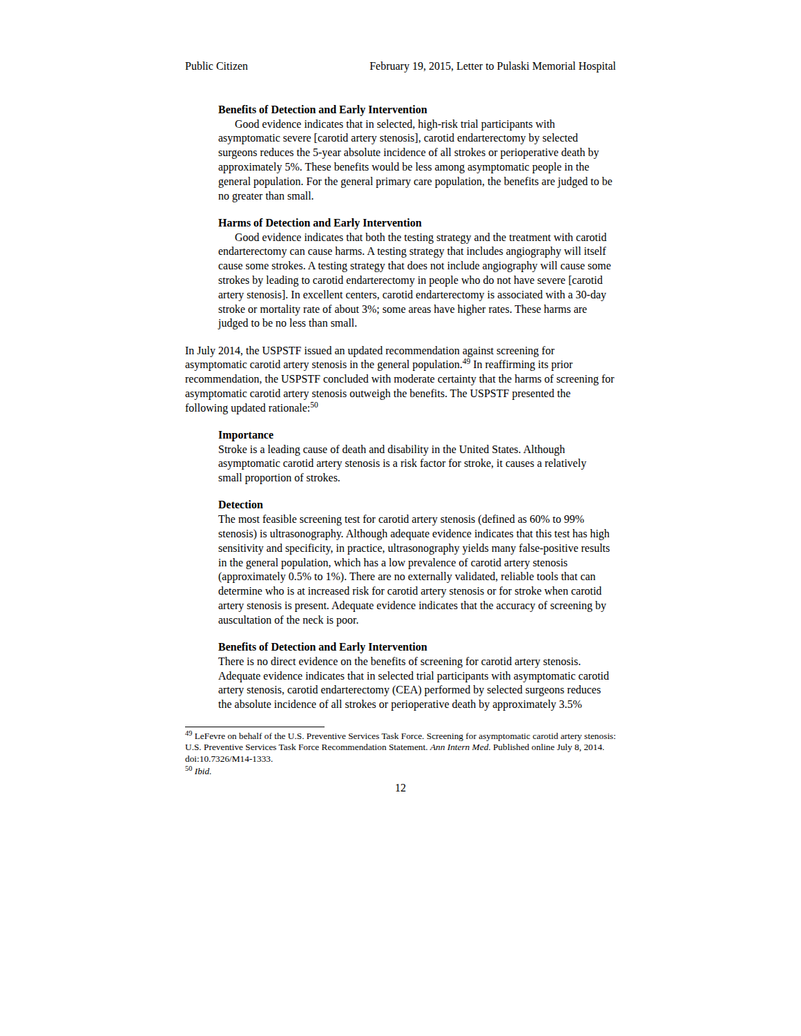Public Citizen
February 19, 2015, Letter to Pulaski Memorial Hospital
Benefits of Detection and Early Intervention
Good evidence indicates that in selected, high-risk trial participants with asymptomatic severe [carotid artery stenosis], carotid endarterectomy by selected surgeons reduces the 5-year absolute incidence of all strokes or perioperative death by approximately 5%. These benefits would be less among asymptomatic people in the general population. For the general primary care population, the benefits are judged to be no greater than small.
Harms of Detection and Early Intervention
Good evidence indicates that both the testing strategy and the treatment with carotid endarterectomy can cause harms. A testing strategy that includes angiography will itself cause some strokes. A testing strategy that does not include angiography will cause some strokes by leading to carotid endarterectomy in people who do not have severe [carotid artery stenosis]. In excellent centers, carotid endarterectomy is associated with a 30-day stroke or mortality rate of about 3%; some areas have higher rates. These harms are judged to be no less than small.
In July 2014, the USPSTF issued an updated recommendation against screening for asymptomatic carotid artery stenosis in the general population.49 In reaffirming its prior recommendation, the USPSTF concluded with moderate certainty that the harms of screening for asymptomatic carotid artery stenosis outweigh the benefits. The USPSTF presented the following updated rationale:50
Importance
Stroke is a leading cause of death and disability in the United States. Although asymptomatic carotid artery stenosis is a risk factor for stroke, it causes a relatively small proportion of strokes.
Detection
The most feasible screening test for carotid artery stenosis (defined as 60% to 99% stenosis) is ultrasonography. Although adequate evidence indicates that this test has high sensitivity and specificity, in practice, ultrasonography yields many false-positive results in the general population, which has a low prevalence of carotid artery stenosis (approximately 0.5% to 1%). There are no externally validated, reliable tools that can determine who is at increased risk for carotid artery stenosis or for stroke when carotid artery stenosis is present. Adequate evidence indicates that the accuracy of screening by auscultation of the neck is poor.
Benefits of Detection and Early Intervention
There is no direct evidence on the benefits of screening for carotid artery stenosis. Adequate evidence indicates that in selected trial participants with asymptomatic carotid artery stenosis, carotid endarterectomy (CEA) performed by selected surgeons reduces the absolute incidence of all strokes or perioperative death by approximately 3.5%
49 LeFevre on behalf of the U.S. Preventive Services Task Force. Screening for asymptomatic carotid artery stenosis: U.S. Preventive Services Task Force Recommendation Statement. Ann Intern Med. Published online July 8, 2014. doi:10.7326/M14-1333.
50 Ibid.
12